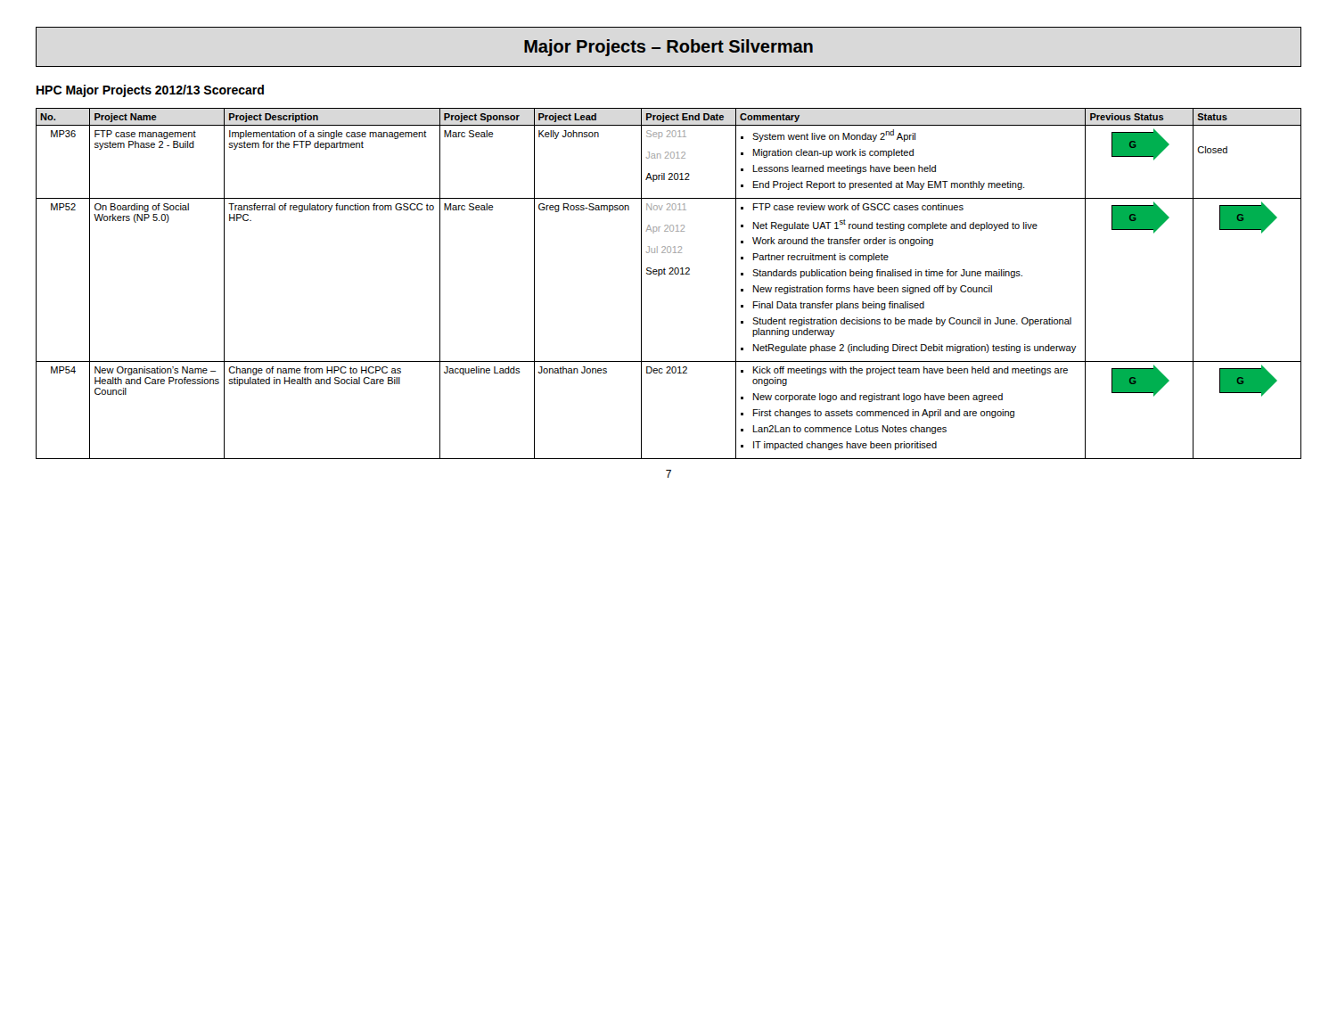Major Projects – Robert Silverman
HPC Major Projects 2012/13 Scorecard
| No. | Project Name | Project Description | Project Sponsor | Project Lead | Project End Date | Commentary | Previous Status | Status |
| --- | --- | --- | --- | --- | --- | --- | --- | --- |
| MP36 | FTP case management system Phase 2 - Build | Implementation of a single case management system for the FTP department | Marc Seale | Kelly Johnson | Sep 2011 Jan 2012 April 2012 | System went live on Monday 2 nd April Migration clean-up work is completed Lessons learned meetings have been held End Project Report to presented at May EMT monthly meeting. | G | Closed |
| MP52 | On Boarding of Social Workers (NP 5.0) | Transferral of regulatory function from GSCC to HPC. | Marc Seale | Greg Ross-Sampson | Nov 2011 Apr 2012 Jul 2012 Sept 2012 | FTP case review work of GSCC cases continues Net Regulate UAT 1 st round testing complete and deployed to live Work around the transfer order is ongoing Partner recruitment is complete Standards publication being finalised in time for June mailings. New registration forms have been signed off by Council Final Data transfer plans being finalised Student registration decisions to be made by Council in June. Operational planning underway NetRegulate phase 2 (including Direct Debit migration) testing is underway | G | G |
| MP54 | New Organisation’s Name – Health and Care Professions Council | Change of name from HPC to HCPC as stipulated in Health and Social Care Bill | Jacqueline Ladds | Jonathan Jones | Dec 2012 | Kick off meetings with the project team have been held and meetings are ongoing New corporate logo and registrant logo have been agreed First changes to assets commenced in April and are ongoing Lan2Lan to commence Lotus Notes changes IT impacted changes have been prioritised | G | G |
7